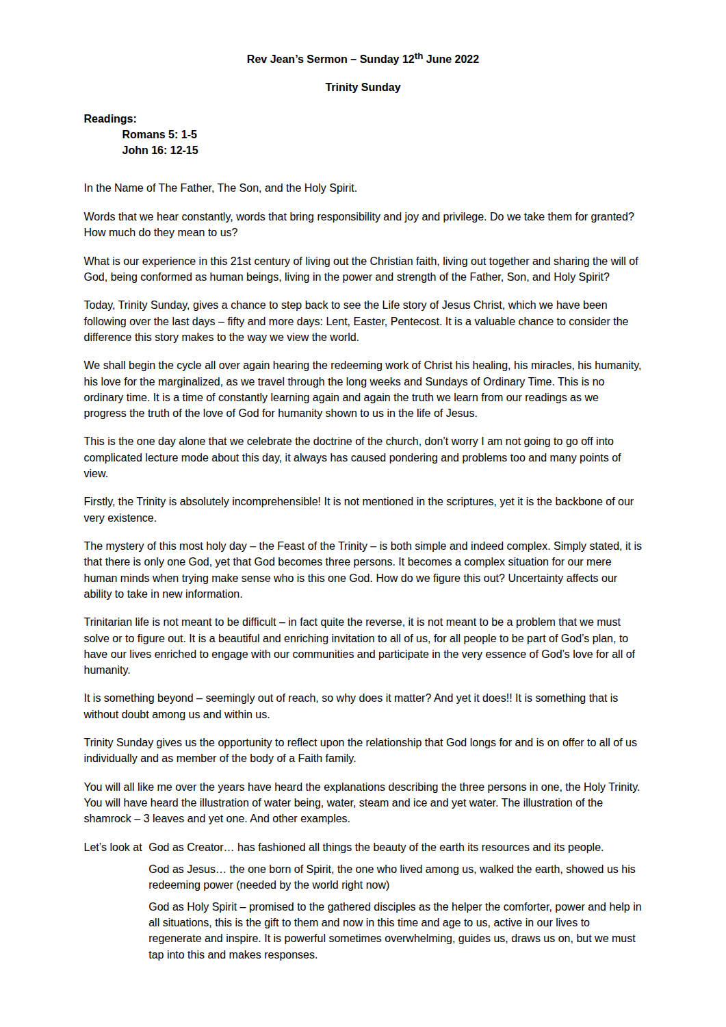Rev Jean’s Sermon – Sunday 12th June 2022
Trinity Sunday
Readings:
Romans 5: 1-5
John 16: 12-15
In the Name of The Father, The Son, and the Holy Spirit.
Words that we hear constantly, words that bring responsibility and joy and privilege. Do we take them for granted? How much do they mean to us?
What is our experience in this 21st century of living out the Christian faith, living out together and sharing the will of God, being conformed as human beings, living in the power and strength of the Father, Son, and Holy Spirit?
Today, Trinity Sunday, gives a chance to step back to see the Life story of Jesus Christ, which we have been following over the last days – fifty and more days: Lent, Easter, Pentecost. It is a valuable chance to consider the difference this story makes to the way we view the world.
We shall begin the cycle all over again hearing the redeeming work of Christ his healing, his miracles, his humanity, his love for the marginalized, as we travel through the long weeks and Sundays of Ordinary Time. This is no ordinary time. It is a time of constantly learning again and again the truth we learn from our readings as we progress the truth of the love of God for humanity shown to us in the life of Jesus.
This is the one day alone that we celebrate the doctrine of the church, don’t worry I am not going to go off into complicated lecture mode about this day, it always has caused pondering and problems too and many points of view.
Firstly, the Trinity is absolutely incomprehensible! It is not mentioned in the scriptures, yet it is the backbone of our very existence.
The mystery of this most holy day – the Feast of the Trinity – is both simple and indeed complex. Simply stated, it is that there is only one God, yet that God becomes three persons. It becomes a complex situation for our mere human minds when trying make sense who is this one God. How do we figure this out? Uncertainty affects our ability to take in new information.
Trinitarian life is not meant to be difficult – in fact quite the reverse, it is not meant to be a problem that we must solve or to figure out. It is a beautiful and enriching invitation to all of us, for all people to be part of God’s plan, to have our lives enriched to engage with our communities and participate in the very essence of God’s love for all of humanity.
It is something beyond – seemingly out of reach, so why does it matter? And yet it does!! It is something that is without doubt among us and within us.
Trinity Sunday gives us the opportunity to reflect upon the relationship that God longs for and is on offer to all of us individually and as member of the body of a Faith family.
You will all like me over the years have heard the explanations describing the three persons in one, the Holy Trinity. You will have heard the illustration of water being, water, steam and ice and yet water. The illustration of the shamrock – 3 leaves and yet one. And other examples.
Let’s look at
God as Creator… has fashioned all things the beauty of the earth its resources and its people.
God as Jesus… the one born of Spirit, the one who lived among us, walked the earth, showed us his redeeming power (needed by the world right now)
God as Holy Spirit – promised to the gathered disciples as the helper the comforter, power and help in all situations, this is the gift to them and now in this time and age to us, active in our lives to regenerate and inspire. It is powerful sometimes overwhelming, guides us, draws us on, but we must tap into this and makes responses.